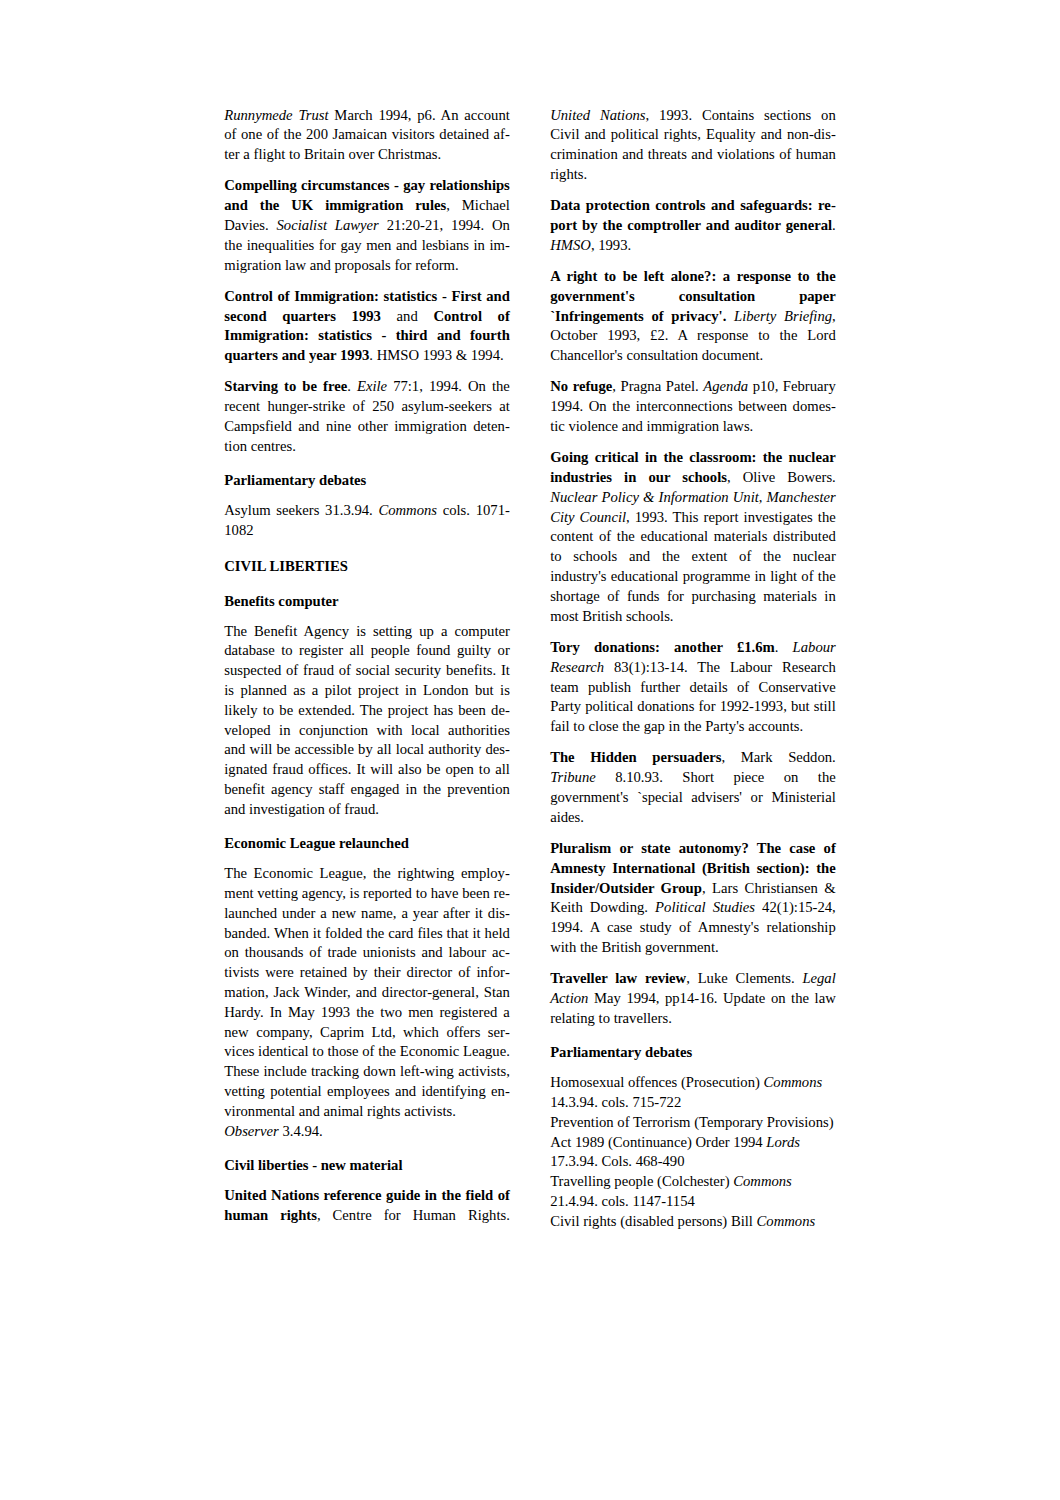Runnymede Trust March 1994, p6. An account of one of the 200 Jamaican visitors detained after a flight to Britain over Christmas.
Compelling circumstances - gay relationships and the UK immigration rules, Michael Davies. Socialist Lawyer 21:20-21, 1994. On the inequalities for gay men and lesbians in immigration law and proposals for reform.
Control of Immigration: statistics - First and second quarters 1993 and Control of Immigration: statistics - third and fourth quarters and year 1993. HMSO 1993 & 1994.
Starving to be free. Exile 77:1, 1994. On the recent hunger-strike of 250 asylum-seekers at Campsfield and nine other immigration detention centres.
Parliamentary debates
Asylum seekers 31.3.94. Commons cols. 1071-1082
CIVIL LIBERTIES
Benefits computer
The Benefit Agency is setting up a computer database to register all people found guilty or suspected of fraud of social security benefits. It is planned as a pilot project in London but is likely to be extended. The project has been developed in conjunction with local authorities and will be accessible by all local authority designated fraud offices. It will also be open to all benefit agency staff engaged in the prevention and investigation of fraud.
Economic League relaunched
The Economic League, the rightwing employment vetting agency, is reported to have been relaunched under a new name, a year after it disbanded. When it folded the card files that it held on thousands of trade unionists and labour activists were retained by their director of information, Jack Winder, and director-general, Stan Hardy. In May 1993 the two men registered a new company, Caprim Ltd, which offers services identical to those of the Economic League. These include tracking down left-wing activists, vetting potential employees and identifying environmental and animal rights activists.
Observer 3.4.94.
Civil liberties - new material
United Nations reference guide in the field of human rights, Centre for Human Rights. United Nations, 1993. Contains sections on Civil and political rights, Equality and non-discrimination and threats and violations of human rights.
Data protection controls and safeguards: report by the comptroller and auditor general. HMSO, 1993.
A right to be left alone?: a response to the government's consultation paper `Infringements of privacy'. Liberty Briefing, October 1993, £2. A response to the Lord Chancellor's consultation document.
No refuge, Pragna Patel. Agenda p10, February 1994. On the interconnections between domestic violence and immigration laws.
Going critical in the classroom: the nuclear industries in our schools, Olive Bowers. Nuclear Policy & Information Unit, Manchester City Council, 1993. This report investigates the content of the educational materials distributed to schools and the extent of the nuclear industry's educational programme in light of the shortage of funds for purchasing materials in most British schools.
Tory donations: another £1.6m. Labour Research 83(1):13-14. The Labour Research team publish further details of Conservative Party political donations for 1992-1993, but still fail to close the gap in the Party's accounts.
The Hidden persuaders, Mark Seddon. Tribune 8.10.93. Short piece on the government's `special advisers' or Ministerial aides.
Pluralism or state autonomy? The case of Amnesty International (British section): the Insider/Outsider Group, Lars Christiansen & Keith Dowding. Political Studies 42(1):15-24, 1994. A case study of Amnesty's relationship with the British government.
Traveller law review, Luke Clements. Legal Action May 1994, pp14-16. Update on the law relating to travellers.
Parliamentary debates
Homosexual offences (Prosecution) Commons 14.3.94. cols. 715-722
Prevention of Terrorism (Temporary Provisions) Act 1989 (Continuance) Order 1994 Lords 17.3.94. Cols. 468-490
Travelling people (Colchester) Commons 21.4.94. cols. 1147-1154
Civil rights (disabled persons) Bill Commons